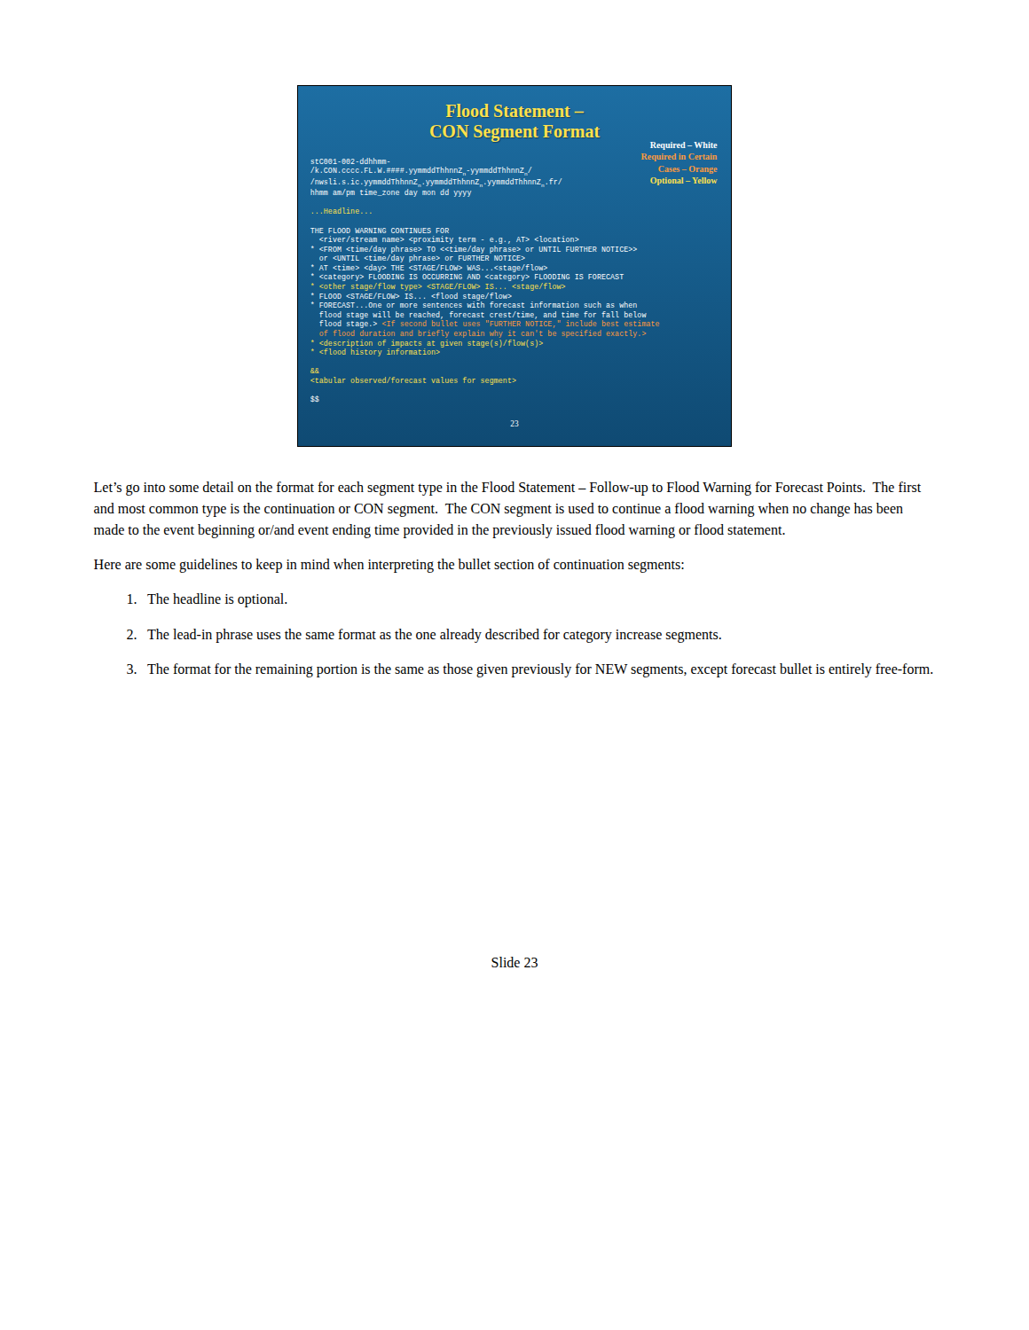Flood Statement –
CON Segment Format
Required – White
Required in Certain
Cases – Orange
Optional – Yellow
stC001-002-ddhhmm-
/k.CON.cccc.FL.W.####.yymmddThhnnZn-yymmddThhnnZn/
/nwsli.s.ic.yymmddThhnnZn.yymmddThhnnZn.yymmddThhnnZn.fr/
hhmm am/pm time_zone day mon dd yyyy

...Headline...

THE FLOOD WARNING CONTINUES FOR
  <river/stream name> <proximity term - e.g., AT> <location>
* <FROM <time/day phrase> TO <<time/day phrase> or UNTIL FURTHER NOTICE>>
  or <UNTIL <time/day phrase> or FURTHER NOTICE>
* AT <time> <day> THE <STAGE/FLOW> WAS...<stage/flow>
* <category> FLOODING IS OCCURRING AND <category> FLOODING IS FORECAST
* <other stage/flow type> <STAGE/FLOW> IS... <stage/flow>
* FLOOD <STAGE/FLOW> IS... <flood stage/flow>
* FORECAST...One or more sentences with forecast information such as when
  flood stage will be reached, forecast crest/time, and time for fall below
  flood stage.> <If second bullet uses "FURTHER NOTICE," include best estimate
  of flood duration and briefly explain why it can't be specified exactly.>
* <description of impacts at given stage(s)/flow(s)>
* <flood history information>

&&
<tabular observed/forecast values for segment>

$$
23
Let’s go into some detail on the format for each segment type in the Flood Statement – Follow-up to Flood Warning for Forecast Points. The first and most common type is the continuation or CON segment. The CON segment is used to continue a flood warning when no change has been made to the event beginning or/and event ending time provided in the previously issued flood warning or flood statement.
Here are some guidelines to keep in mind when interpreting the bullet section of continuation segments:
The headline is optional.
The lead-in phrase uses the same format as the one already described for category increase segments.
The format for the remaining portion is the same as those given previously for NEW segments, except forecast bullet is entirely free-form.
Slide 23